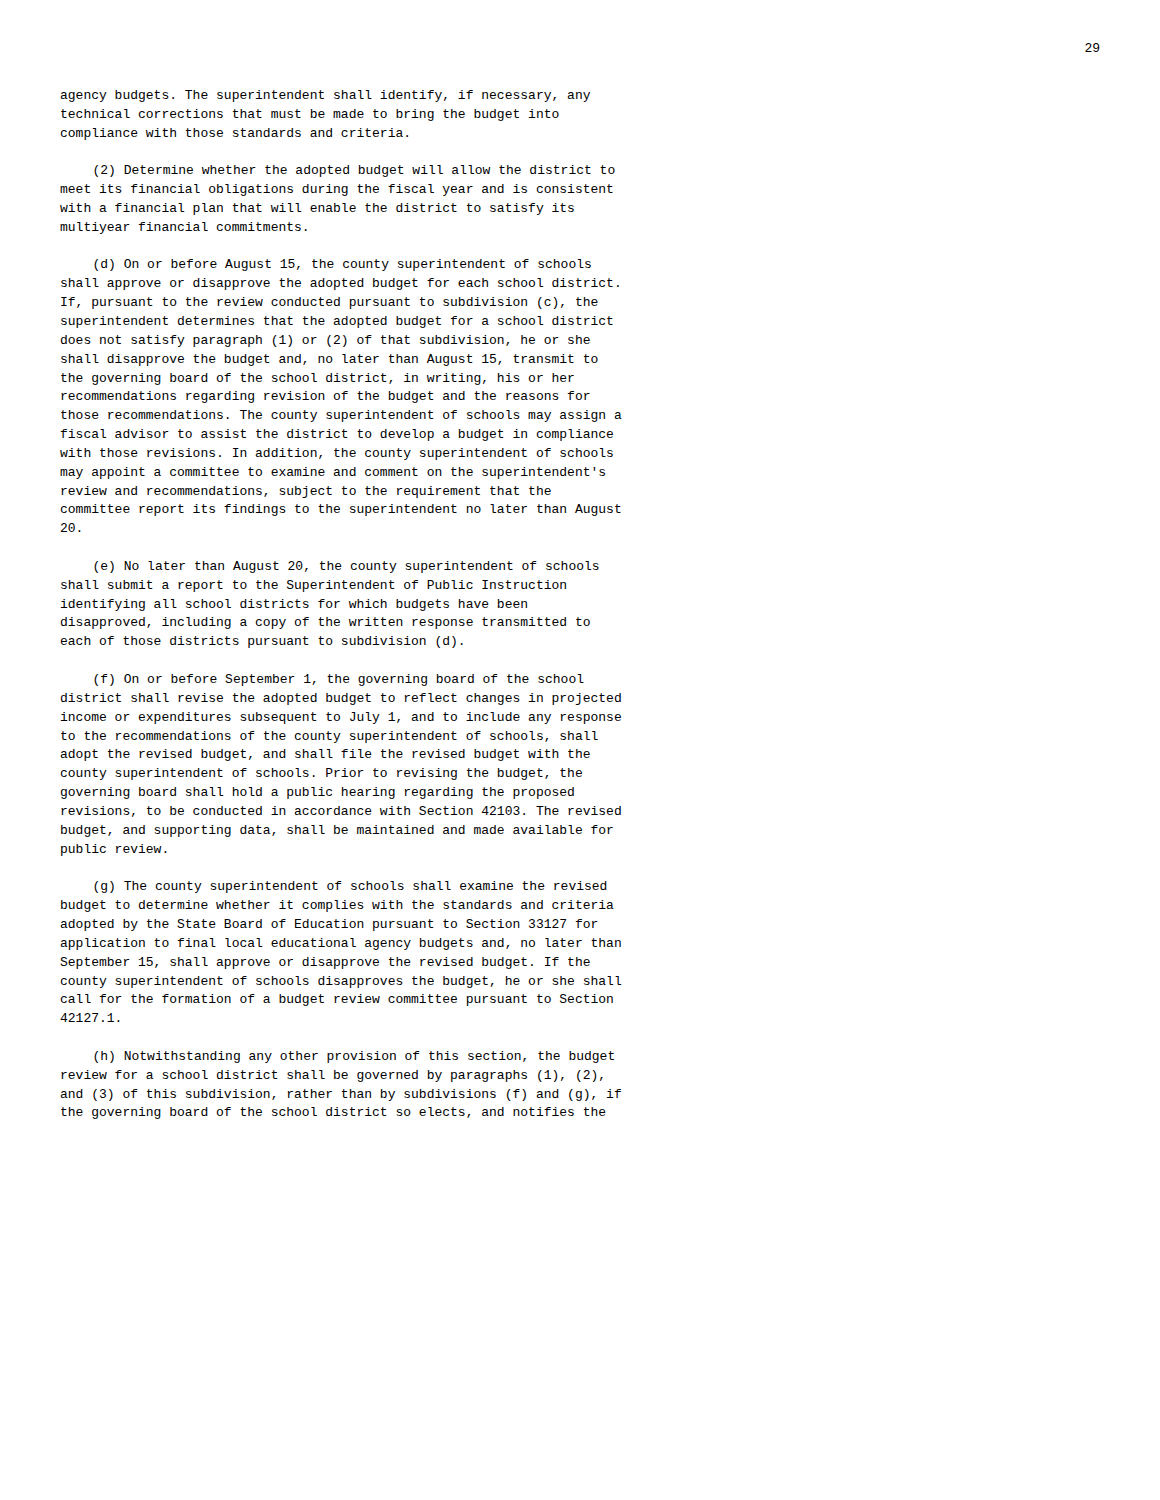29
agency budgets. The superintendent shall identify, if necessary, any technical corrections that must be made to bring the budget into compliance with those standards and criteria.
(2) Determine whether the adopted budget will allow the district to meet its financial obligations during the fiscal year and is consistent with a financial plan that will enable the district to satisfy its multiyear financial commitments.
(d) On or before August 15, the county superintendent of schools shall approve or disapprove the adopted budget for each school district. If, pursuant to the review conducted pursuant to subdivision (c), the superintendent determines that the adopted budget for a school district does not satisfy paragraph (1) or (2) of that subdivision, he or she shall disapprove the budget and, no later than August 15, transmit to the governing board of the school district, in writing, his or her recommendations regarding revision of the budget and the reasons for those recommendations. The county superintendent of schools may assign a fiscal advisor to assist the district to develop a budget in compliance with those revisions. In addition, the county superintendent of schools may appoint a committee to examine and comment on the superintendent's review and recommendations, subject to the requirement that the committee report its findings to the superintendent no later than August 20.
(e) No later than August 20, the county superintendent of schools shall submit a report to the Superintendent of Public Instruction identifying all school districts for which budgets have been disapproved, including a copy of the written response transmitted to each of those districts pursuant to subdivision (d).
(f) On or before September 1, the governing board of the school district shall revise the adopted budget to reflect changes in projected income or expenditures subsequent to July 1, and to include any response to the recommendations of the county superintendent of schools, shall adopt the revised budget, and shall file the revised budget with the county superintendent of schools. Prior to revising the budget, the governing board shall hold a public hearing regarding the proposed revisions, to be conducted in accordance with Section 42103. The revised budget, and supporting data, shall be maintained and made available for public review.
(g) The county superintendent of schools shall examine the revised budget to determine whether it complies with the standards and criteria adopted by the State Board of Education pursuant to Section 33127 for application to final local educational agency budgets and, no later than September 15, shall approve or disapprove the revised budget. If the county superintendent of schools disapproves the budget, he or she shall call for the formation of a budget review committee pursuant to Section 42127.1.
(h) Notwithstanding any other provision of this section, the budget review for a school district shall be governed by paragraphs (1), (2), and (3) of this subdivision, rather than by subdivisions (f) and (g), if the governing board of the school district so elects, and notifies the